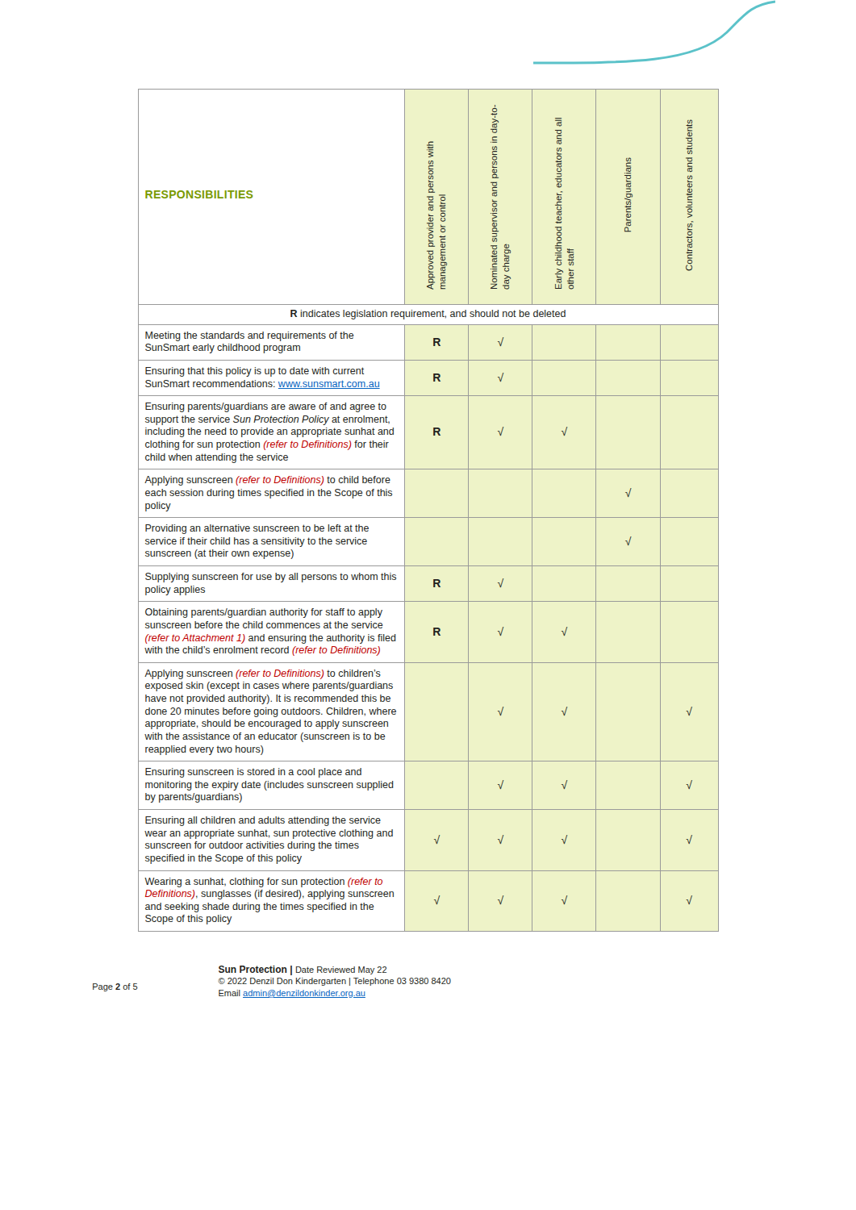| RESPONSIBILITIES | Approved provider and persons with management or control | Nominated supervisor and persons in day-to-day charge | Early childhood teacher, educators and all other staff | Parents/guardians | Contractors, volunteers and students |
| --- | --- | --- | --- | --- | --- |
| R indicates legislation requirement, and should not be deleted |
| Meeting the standards and requirements of the SunSmart early childhood program | R | √ | | | |
| Ensuring that this policy is up to date with current SunSmart recommendations: www.sunsmart.com.au | R | √ | | | |
| Ensuring parents/guardians are aware of and agree to support the service Sun Protection Policy at enrolment, including the need to provide an appropriate sunhat and clothing for sun protection (refer to Definitions) for their child when attending the service | R | √ | √ | | |
| Applying sunscreen (refer to Definitions) to child before each session during times specified in the Scope of this policy | | | | √ | |
| Providing an alternative sunscreen to be left at the service if their child has a sensitivity to the service sunscreen (at their own expense) | | | | √ | |
| Supplying sunscreen for use by all persons to whom this policy applies | R | √ | | | |
| Obtaining parents/guardian authority for staff to apply sunscreen before the child commences at the service (refer to Attachment 1) and ensuring the authority is filed with the child’s enrolment record (refer to Definitions) | R | √ | √ | | |
| Applying sunscreen (refer to Definitions) to children’s exposed skin (except in cases where parents/guardians have not provided authority). It is recommended this be done 20 minutes before going outdoors. Children, where appropriate, should be encouraged to apply sunscreen with the assistance of an educator (sunscreen is to be reapplied every two hours) | | √ | √ | | √ |
| Ensuring sunscreen is stored in a cool place and monitoring the expiry date (includes sunscreen supplied by parents/guardians) | | √ | √ | | √ |
| Ensuring all children and adults attending the service wear an appropriate sunhat, sun protective clothing and sunscreen for outdoor activities during the times specified in the Scope of this policy | √ | √ | √ | | √ |
| Wearing a sunhat, clothing for sun protection (refer to Definitions) , sunglasses (if desired), applying sunscreen and seeking shade during the times specified in the Scope of this policy | √ | √ | √ | | √ |
Page 2 of 5
Sun Protection | Date Reviewed May 22
© 2022 Denzil Don Kindergarten | Telephone 03 9380 8420
Email admin@denzildonkinder.org.au